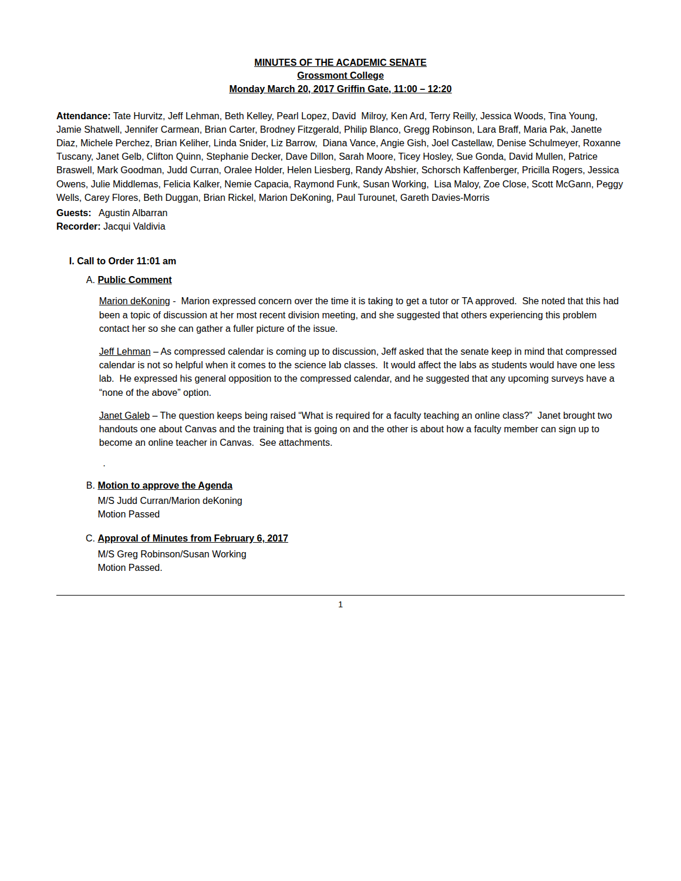MINUTES OF THE ACADEMIC SENATE Grossmont College Monday March 20, 2017 Griffin Gate, 11:00 – 12:20
Attendance: Tate Hurvitz, Jeff Lehman, Beth Kelley, Pearl Lopez, David Milroy, Ken Ard, Terry Reilly, Jessica Woods, Tina Young, Jamie Shatwell, Jennifer Carmean, Brian Carter, Brodney Fitzgerald, Philip Blanco, Gregg Robinson, Lara Braff, Maria Pak, Janette Diaz, Michele Perchez, Brian Keliher, Linda Snider, Liz Barrow, Diana Vance, Angie Gish, Joel Castellaw, Denise Schulmeyer, Roxanne Tuscany, Janet Gelb, Clifton Quinn, Stephanie Decker, Dave Dillon, Sarah Moore, Ticey Hosley, Sue Gonda, David Mullen, Patrice Braswell, Mark Goodman, Judd Curran, Oralee Holder, Helen Liesberg, Randy Abshier, Schorsch Kaffenberger, Pricilla Rogers, Jessica Owens, Julie Middlemas, Felicia Kalker, Nemie Capacia, Raymond Funk, Susan Working, Lisa Maloy, Zoe Close, Scott McGann, Peggy Wells, Carey Flores, Beth Duggan, Brian Rickel, Marion DeKoning, Paul Turounet, Gareth Davies-Morris
Guests: Agustin Albarran
Recorder: Jacqui Valdivia
Call to Order 11:01 am
Public Comment
Marion deKoning - Marion expressed concern over the time it is taking to get a tutor or TA approved. She noted that this had been a topic of discussion at her most recent division meeting, and she suggested that others experiencing this problem contact her so she can gather a fuller picture of the issue.
Jeff Lehman – As compressed calendar is coming up to discussion, Jeff asked that the senate keep in mind that compressed calendar is not so helpful when it comes to the science lab classes. It would affect the labs as students would have one less lab. He expressed his general opposition to the compressed calendar, and he suggested that any upcoming surveys have a “none of the above” option.
Janet Galeb – The question keeps being raised “What is required for a faculty teaching an online class?” Janet brought two handouts one about Canvas and the training that is going on and the other is about how a faculty member can sign up to become an online teacher in Canvas. See attachments.
.
Motion to approve the Agenda
M/S Judd Curran/Marion deKoning
Motion Passed
Approval of Minutes from February 6, 2017
M/S Greg Robinson/Susan Working
Motion Passed.
1